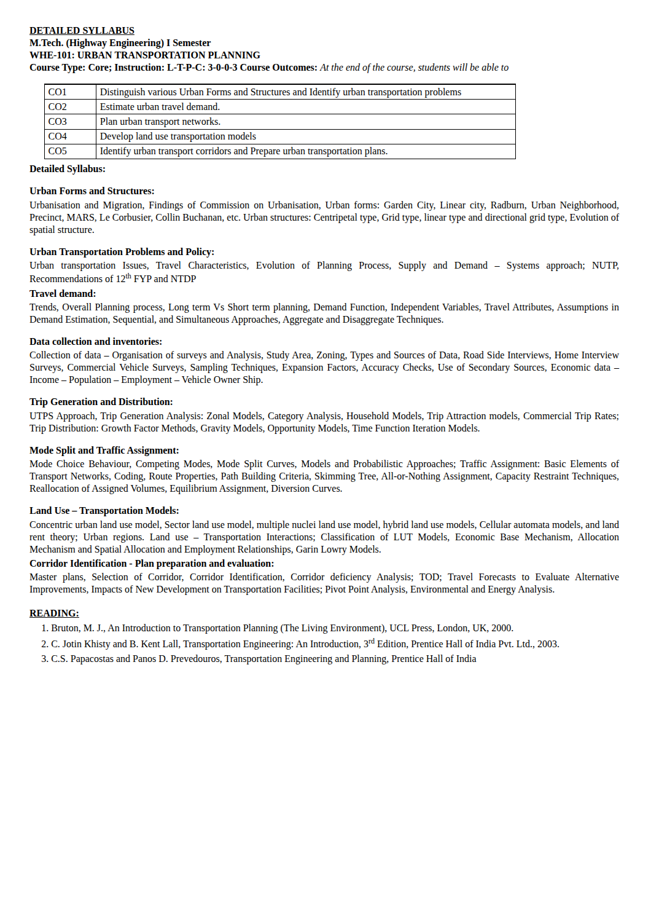DETAILED SYLLABUS
M.Tech. (Highway Engineering) I Semester
WHE-101: URBAN TRANSPORTATION PLANNING
Course Type: Core; Instruction: L-T-P-C: 3-0-0-3 Course Outcomes: At the end of the course, students will be able to
| CO1 | Distinguish various Urban Forms and Structures and Identify urban transportation problems |
| CO2 | Estimate urban travel demand. |
| CO3 | Plan urban transport networks. |
| CO4 | Develop land use transportation models |
| CO5 | Identify urban transport corridors and Prepare urban transportation plans. |
Detailed Syllabus:
Urban Forms and Structures:
Urbanisation and Migration, Findings of Commission on Urbanisation, Urban forms: Garden City, Linear city, Radburn, Urban Neighborhood, Precinct, MARS, Le Corbusier, Collin Buchanan, etc. Urban structures: Centripetal type, Grid type, linear type and directional grid type, Evolution of spatial structure.
Urban Transportation Problems and Policy:
Urban transportation Issues, Travel Characteristics, Evolution of Planning Process, Supply and Demand – Systems approach; NUTP, Recommendations of 12th FYP and NTDP
Travel demand:
Trends, Overall Planning process, Long term Vs Short term planning, Demand Function, Independent Variables, Travel Attributes, Assumptions in Demand Estimation, Sequential, and Simultaneous Approaches, Aggregate and Disaggregate Techniques.
Data collection and inventories:
Collection of data – Organisation of surveys and Analysis, Study Area, Zoning, Types and Sources of Data, Road Side Interviews, Home Interview Surveys, Commercial Vehicle Surveys, Sampling Techniques, Expansion Factors, Accuracy Checks, Use of Secondary Sources, Economic data – Income – Population – Employment – Vehicle Owner Ship.
Trip Generation and Distribution:
UTPS Approach, Trip Generation Analysis: Zonal Models, Category Analysis, Household Models, Trip Attraction models, Commercial Trip Rates; Trip Distribution: Growth Factor Methods, Gravity Models, Opportunity Models, Time Function Iteration Models.
Mode Split and Traffic Assignment:
Mode Choice Behaviour, Competing Modes, Mode Split Curves, Models and Probabilistic Approaches; Traffic Assignment: Basic Elements of Transport Networks, Coding, Route Properties, Path Building Criteria, Skimming Tree, All-or-Nothing Assignment, Capacity Restraint Techniques, Reallocation of Assigned Volumes, Equilibrium Assignment, Diversion Curves.
Land Use – Transportation Models:
Concentric urban land use model, Sector land use model, multiple nuclei land use model, hybrid land use models, Cellular automata models, and land rent theory; Urban regions. Land use – Transportation Interactions; Classification of LUT Models, Economic Base Mechanism, Allocation Mechanism and Spatial Allocation and Employment Relationships, Garin Lowry Models.
Corridor Identification - Plan preparation and evaluation:
Master plans, Selection of Corridor, Corridor Identification, Corridor deficiency Analysis; TOD; Travel Forecasts to Evaluate Alternative Improvements, Impacts of New Development on Transportation Facilities; Pivot Point Analysis, Environmental and Energy Analysis.
READING:
Bruton, M. J., An Introduction to Transportation Planning (The Living Environment), UCL Press, London, UK, 2000.
C. Jotin Khisty and B. Kent Lall, Transportation Engineering: An Introduction, 3rd Edition, Prentice Hall of India Pvt. Ltd., 2003.
C.S. Papacostas and Panos D. Prevedouros, Transportation Engineering and Planning, Prentice Hall of India